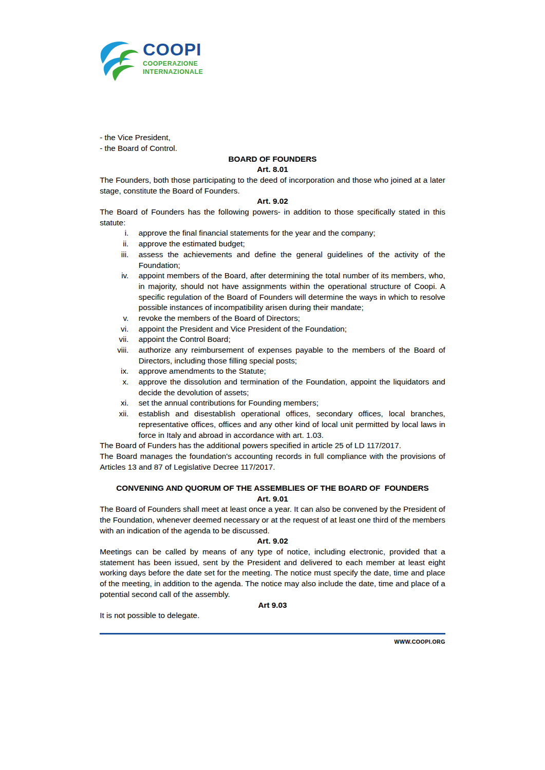COOPI COOPERAZIONE INTERNAZIONALE
- the Vice President,
- the Board of Control.
BOARD OF FOUNDERS
Art. 8.01
The Founders, both those participating to the deed of incorporation and those who joined at a later stage, constitute the Board of Founders.
Art. 9.02
The Board of Founders has the following powers- in addition to those specifically stated in this statute:
approve the final financial statements for the year and the company;
approve the estimated budget;
assess the achievements and define the general guidelines of the activity of the Foundation;
appoint members of the Board, after determining the total number of its members, who, in majority, should not have assignments within the operational structure of Coopi. A specific regulation of the Board of Founders will determine the ways in which to resolve possible instances of incompatibility arisen during their mandate;
revoke the members of the Board of Directors;
appoint the President and Vice President of the Foundation;
appoint the Control Board;
authorize any reimbursement of expenses payable to the members of the Board of Directors, including those filling special posts;
approve amendments to the Statute;
approve the dissolution and termination of the Foundation, appoint the liquidators and decide the devolution of assets;
set the annual contributions for Founding members;
establish and disestablish operational offices, secondary offices, local branches, representative offices, offices and any other kind of local unit permitted by local laws in force in Italy and abroad in accordance with art. 1.03.
The Board of Funders has the additional powers specified in article 25 of LD 117/2017.
The Board manages the foundation's accounting records in full compliance with the provisions of Articles 13 and 87 of Legislative Decree 117/2017.
CONVENING AND QUORUM OF THE ASSEMBLIES OF THE BOARD OF FOUNDERS
Art. 9.01
The Board of Founders shall meet at least once a year. It can also be convened by the President of the Foundation, whenever deemed necessary or at the request of at least one third of the members with an indication of the agenda to be discussed.
Art. 9.02
Meetings can be called by means of any type of notice, including electronic, provided that a statement has been issued, sent by the President and delivered to each member at least eight working days before the date set for the meeting. The notice must specify the date, time and place of the meeting, in addition to the agenda. The notice may also include the date, time and place of a potential second call of the assembly.
Art 9.03
It is not possible to delegate.
WWW.COOPI.ORG